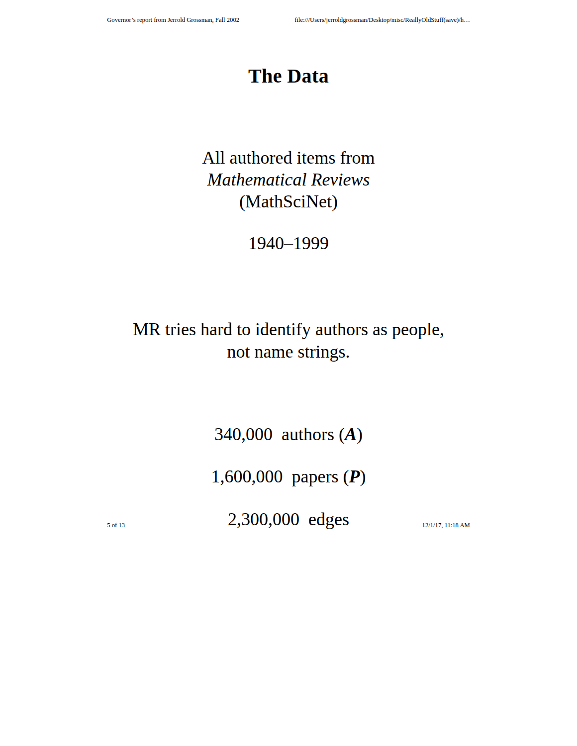Governor’s report from Jerrold Grossman, Fall 2002
file:///Users/jerroldgrossman/Desktop/misc/ReallyOldStuff(save)/h…
The Data
All authored items from
Mathematical Reviews
(MathSciNet)
1940–1999
MR tries hard to identify authors as people,
not name strings.
340,000 authors (A)
1,600,000 papers (P)
2,300,000 edges
5 of 13
12/1/17, 11:18 AM